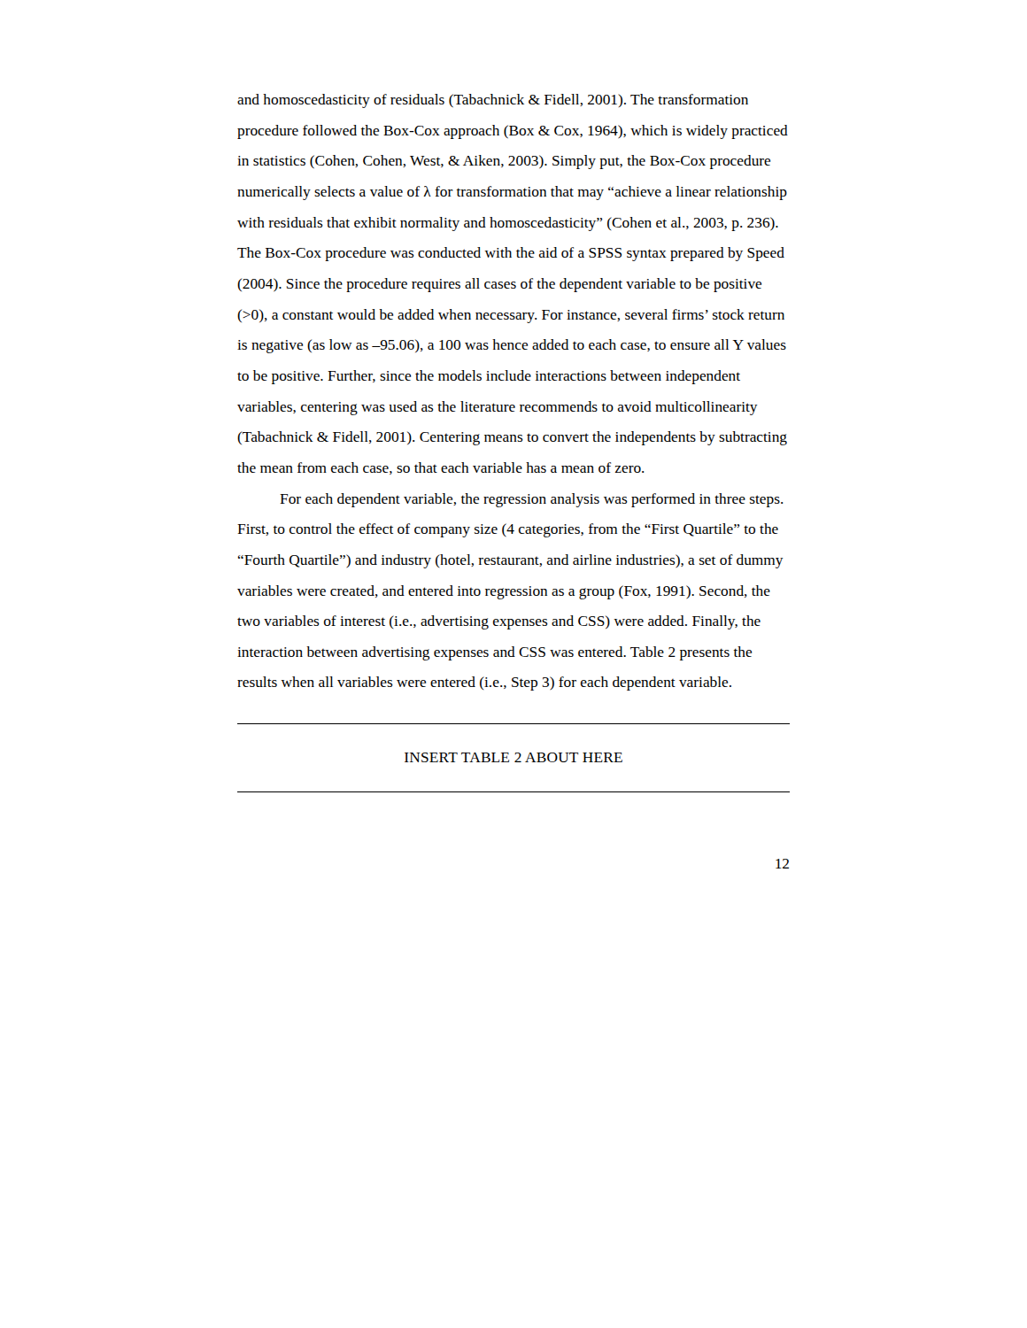and homoscedasticity of residuals (Tabachnick & Fidell, 2001). The transformation procedure followed the Box-Cox approach (Box & Cox, 1964), which is widely practiced in statistics (Cohen, Cohen, West, & Aiken, 2003). Simply put, the Box-Cox procedure numerically selects a value of λ for transformation that may “achieve a linear relationship with residuals that exhibit normality and homoscedasticity” (Cohen et al., 2003, p. 236). The Box-Cox procedure was conducted with the aid of a SPSS syntax prepared by Speed (2004). Since the procedure requires all cases of the dependent variable to be positive (>0), a constant would be added when necessary. For instance, several firms’ stock return is negative (as low as –95.06), a 100 was hence added to each case, to ensure all Y values to be positive. Further, since the models include interactions between independent variables, centering was used as the literature recommends to avoid multicollinearity (Tabachnick & Fidell, 2001). Centering means to convert the independents by subtracting the mean from each case, so that each variable has a mean of zero.
For each dependent variable, the regression analysis was performed in three steps. First, to control the effect of company size (4 categories, from the “First Quartile” to the “Fourth Quartile”) and industry (hotel, restaurant, and airline industries), a set of dummy variables were created, and entered into regression as a group (Fox, 1991). Second, the two variables of interest (i.e., advertising expenses and CSS) were added. Finally, the interaction between advertising expenses and CSS was entered. Table 2 presents the results when all variables were entered (i.e., Step 3) for each dependent variable.
INSERT TABLE 2 ABOUT HERE
12